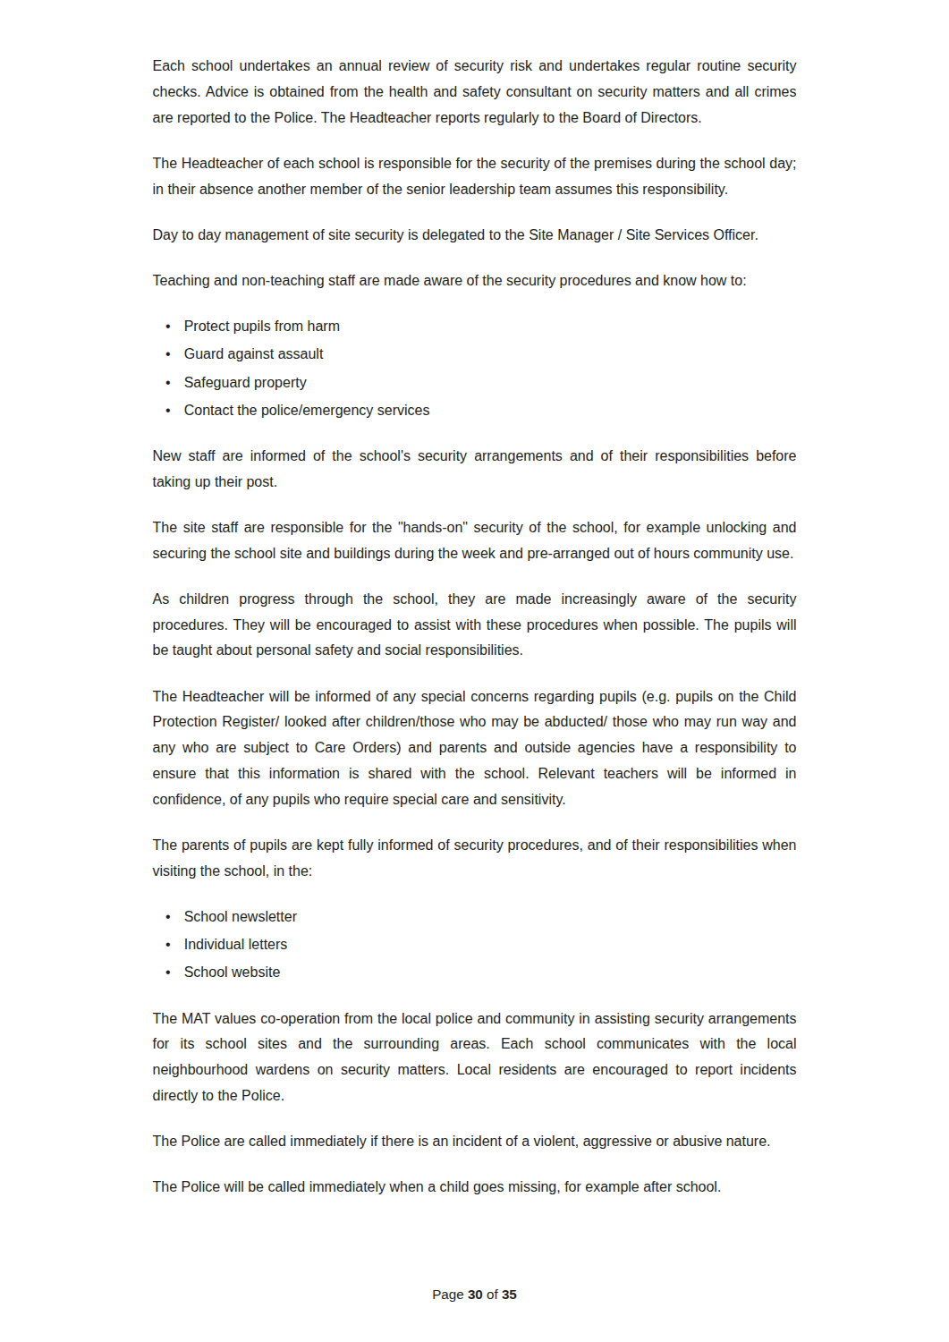Each school undertakes an annual review of security risk and undertakes regular routine security checks. Advice is obtained from the health and safety consultant on security matters and all crimes are reported to the Police. The Headteacher reports regularly to the Board of Directors.
The Headteacher of each school is responsible for the security of the premises during the school day; in their absence another member of the senior leadership team assumes this responsibility.
Day to day management of site security is delegated to the Site Manager / Site Services Officer.
Teaching and non-teaching staff are made aware of the security procedures and know how to:
Protect pupils from harm
Guard against assault
Safeguard property
Contact the police/emergency services
New staff are informed of the school's security arrangements and of their responsibilities before taking up their post.
The site staff are responsible for the "hands-on" security of the school, for example unlocking and securing the school site and buildings during the week and pre-arranged out of hours community use.
As children progress through the school, they are made increasingly aware of the security procedures. They will be encouraged to assist with these procedures when possible. The pupils will be taught about personal safety and social responsibilities.
The Headteacher will be informed of any special concerns regarding pupils (e.g. pupils on the Child Protection Register/ looked after children/those who may be abducted/ those who may run way and any who are subject to Care Orders) and parents and outside agencies have a responsibility to ensure that this information is shared with the school. Relevant teachers will be informed in confidence, of any pupils who require special care and sensitivity.
The parents of pupils are kept fully informed of security procedures, and of their responsibilities when visiting the school, in the:
School newsletter
Individual letters
School website
The MAT values co-operation from the local police and community in assisting security arrangements for its school sites and the surrounding areas. Each school communicates with the local neighbourhood wardens on security matters. Local residents are encouraged to report incidents directly to the Police.
The Police are called immediately if there is an incident of a violent, aggressive or abusive nature.
The Police will be called immediately when a child goes missing, for example after school.
Page 30 of 35